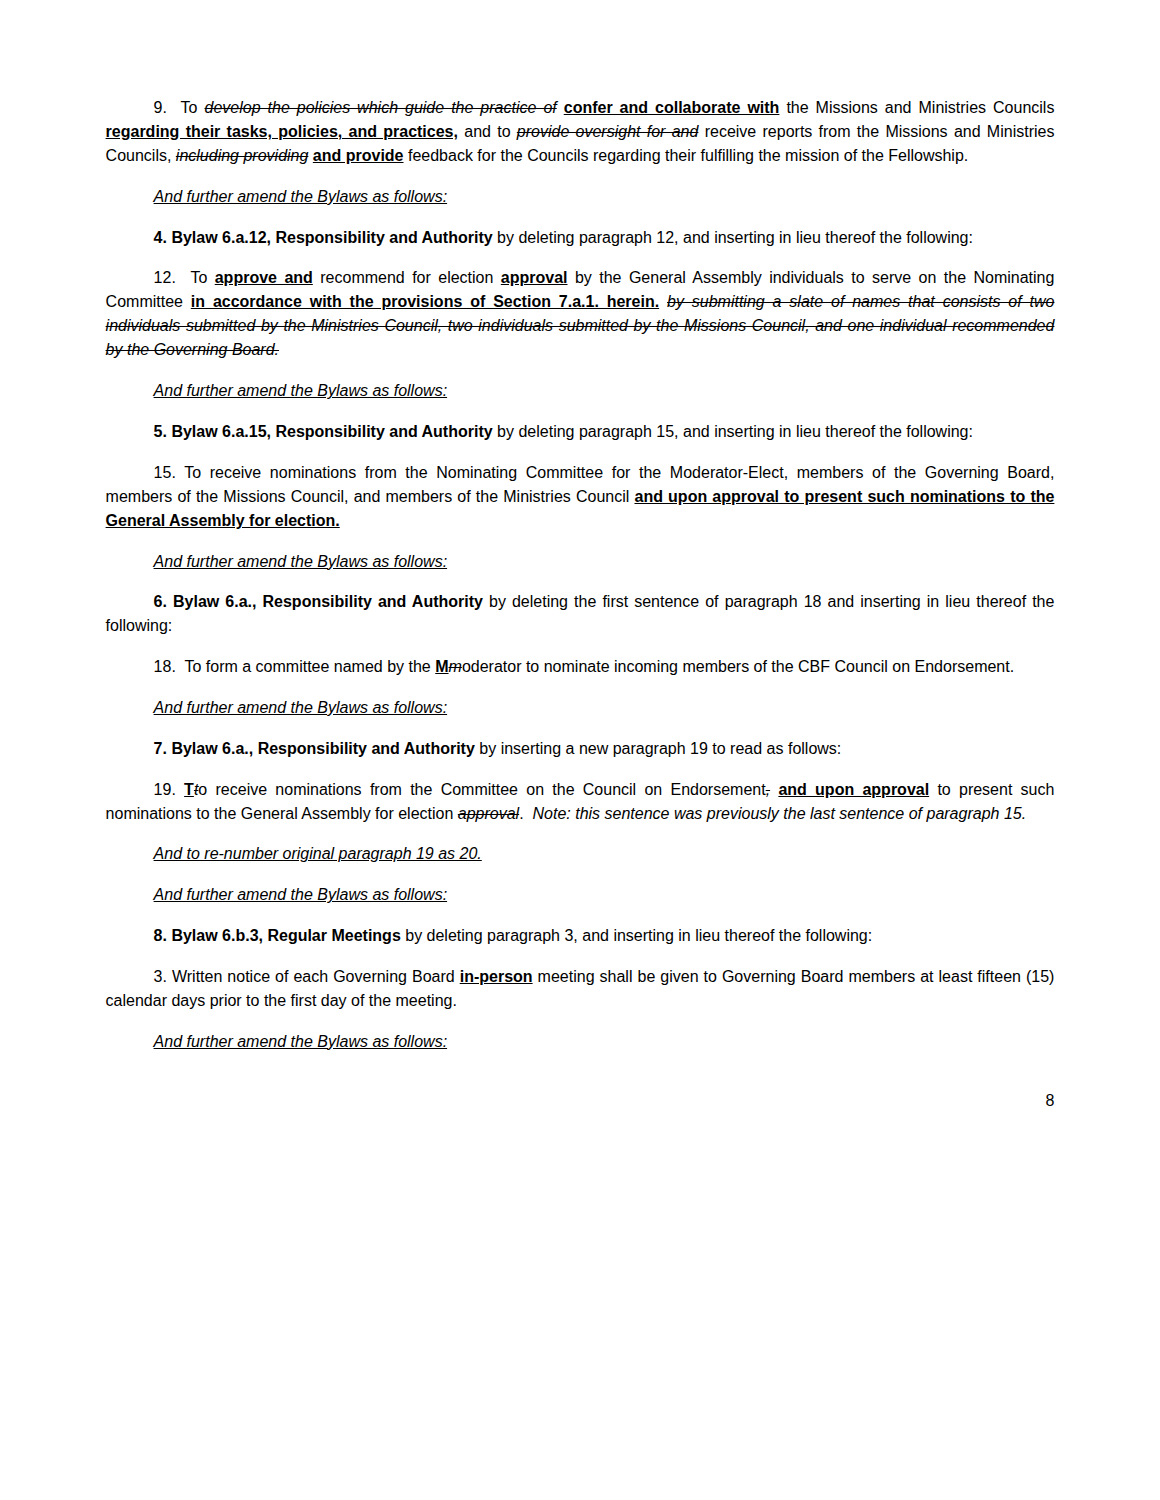9. To develop the policies which guide the practice of confer and collaborate with the Missions and Ministries Councils regarding their tasks, policies, and practices, and to provide oversight for and receive reports from the Missions and Ministries Councils, including providing and provide feedback for the Councils regarding their fulfilling the mission of the Fellowship.
And further amend the Bylaws as follows:
4. Bylaw 6.a.12, Responsibility and Authority by deleting paragraph 12, and inserting in lieu thereof the following:
12. To approve and recommend for election approval by the General Assembly individuals to serve on the Nominating Committee in accordance with the provisions of Section 7.a.1. herein. by submitting a slate of names that consists of two individuals submitted by the Ministries Council, two individuals submitted by the Missions Council, and one individual recommended by the Governing Board.
And further amend the Bylaws as follows:
5. Bylaw 6.a.15, Responsibility and Authority by deleting paragraph 15, and inserting in lieu thereof the following:
15. To receive nominations from the Nominating Committee for the Moderator-Elect, members of the Governing Board, members of the Missions Council, and members of the Ministries Council and upon approval to present such nominations to the General Assembly for election.
And further amend the Bylaws as follows:
6. Bylaw 6.a., Responsibility and Authority by deleting the first sentence of paragraph 18 and inserting in lieu thereof the following:
18. To form a committee named by the Mmoderator to nominate incoming members of the CBF Council on Endorsement.
And further amend the Bylaws as follows:
7. Bylaw 6.a., Responsibility and Authority by inserting a new paragraph 19 to read as follows:
19. Tto receive nominations from the Committee on the Council on Endorsement, and upon approval to present such nominations to the General Assembly for election approval. Note: this sentence was previously the last sentence of paragraph 15.
And to re-number original paragraph 19 as 20.
And further amend the Bylaws as follows:
8. Bylaw 6.b.3, Regular Meetings by deleting paragraph 3, and inserting in lieu thereof the following:
3. Written notice of each Governing Board in-person meeting shall be given to Governing Board members at least fifteen (15) calendar days prior to the first day of the meeting.
And further amend the Bylaws as follows:
8